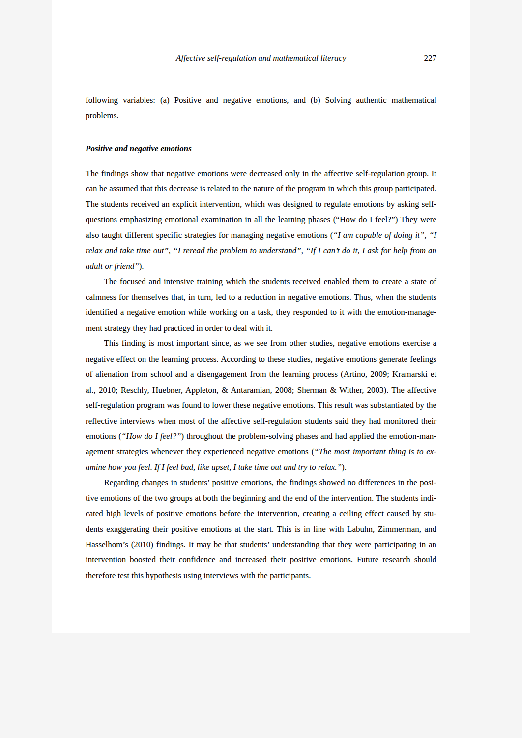Affective self-regulation and mathematical literacy 227
following variables: (a) Positive and negative emotions, and (b) Solving authentic mathematical problems.
Positive and negative emotions
The findings show that negative emotions were decreased only in the affective self-regulation group. It can be assumed that this decrease is related to the nature of the program in which this group participated. The students received an explicit intervention, which was designed to regulate emotions by asking self-questions emphasizing emotional examination in all the learning phases (“How do I feel?”) They were also taught different specific strategies for managing negative emotions (“I am capable of doing it”, “I relax and take time out”, “I reread the problem to understand”, “If I can’t do it, I ask for help from an adult or friend”).
The focused and intensive training which the students received enabled them to create a state of calmness for themselves that, in turn, led to a reduction in negative emotions. Thus, when the students identified a negative emotion while working on a task, they responded to it with the emotion-management strategy they had practiced in order to deal with it.
This finding is most important since, as we see from other studies, negative emotions exercise a negative effect on the learning process. According to these studies, negative emotions generate feelings of alienation from school and a disengagement from the learning process (Artino, 2009; Kramarski et al., 2010; Reschly, Huebner, Appleton, & Antaramian, 2008; Sherman & Wither, 2003). The affective self-regulation program was found to lower these negative emotions. This result was substantiated by the reflective interviews when most of the affective self-regulation students said they had monitored their emotions (“How do I feel?”) throughout the problem-solving phases and had applied the emotion-management strategies whenever they experienced negative emotions (“The most important thing is to examine how you feel. If I feel bad, like upset, I take time out and try to relax.”).
Regarding changes in students’ positive emotions, the findings showed no differences in the positive emotions of the two groups at both the beginning and the end of the intervention. The students indicated high levels of positive emotions before the intervention, creating a ceiling effect caused by students exaggerating their positive emotions at the start. This is in line with Labuhn, Zimmerman, and Hasselhom’s (2010) findings. It may be that students’ understanding that they were participating in an intervention boosted their confidence and increased their positive emotions. Future research should therefore test this hypothesis using interviews with the participants.